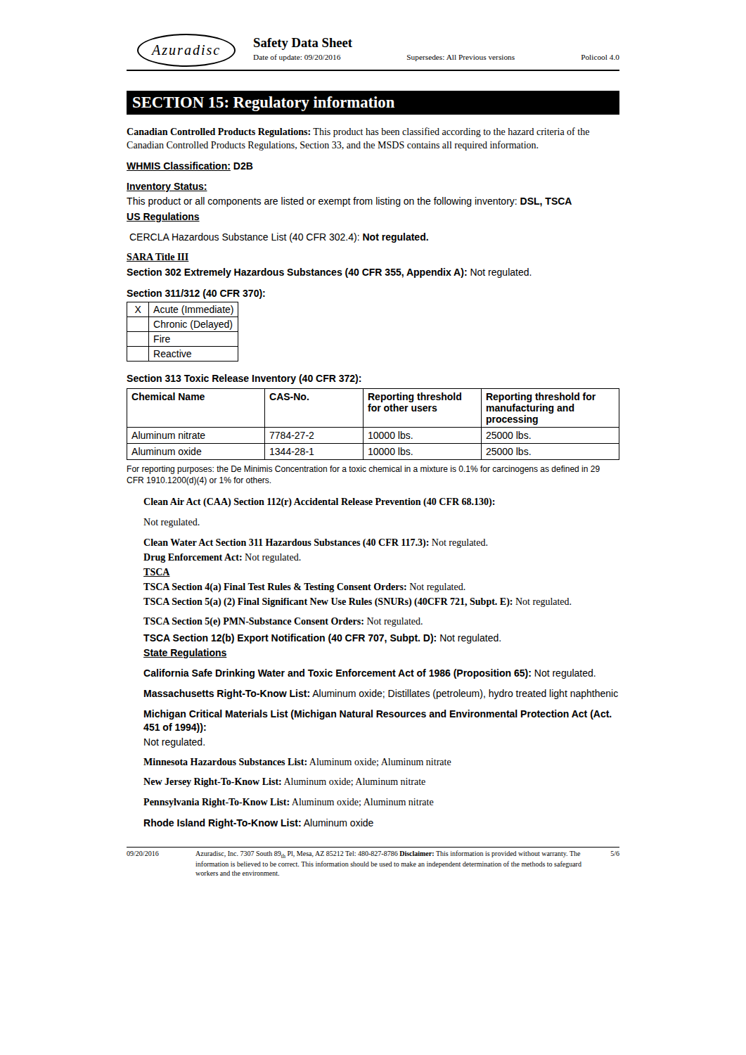Azuradisc
Safety Data Sheet
Date of update: 09/20/2016 Supersedes: All Previous versions Policool 4.0
SECTION 15: Regulatory information
Canadian Controlled Products Regulations: This product has been classified according to the hazard criteria of the Canadian Controlled Products Regulations, Section 33, and the MSDS contains all required information.
WHMIS Classification: D2B
Inventory Status:
This product or all components are listed or exempt from listing on the following inventory: DSL, TSCA
US Regulations
CERCLA Hazardous Substance List (40 CFR 302.4): Not regulated.
SARA Title III
Section 302 Extremely Hazardous Substances (40 CFR 355, Appendix A): Not regulated.
Section 311/312 (40 CFR 370):
| X | Acute (Immediate) |
| | Chronic (Delayed) |
| | Fire |
| | Reactive |
Section 313 Toxic Release Inventory (40 CFR 372):
| Chemical Name | CAS-No. | Reporting threshold for other users | Reporting threshold for manufacturing and processing |
| --- | --- | --- | --- |
| Aluminum nitrate | 7784-27-2 | 10000 lbs. | 25000 lbs. |
| Aluminum oxide | 1344-28-1 | 10000 lbs. | 25000 lbs. |
For reporting purposes: the De Minimis Concentration for a toxic chemical in a mixture is 0.1% for carcinogens as defined in 29 CFR 1910.1200(d)(4) or 1% for others.
Clean Air Act (CAA) Section 112(r) Accidental Release Prevention (40 CFR 68.130):
Not regulated.
Clean Water Act Section 311 Hazardous Substances (40 CFR 117.3): Not regulated.
Drug Enforcement Act: Not regulated.
TSCA
TSCA Section 4(a) Final Test Rules & Testing Consent Orders: Not regulated.
TSCA Section 5(a) (2) Final Significant New Use Rules (SNURs) (40CFR 721, Subpt. E): Not regulated.
TSCA Section 5(e) PMN-Substance Consent Orders: Not regulated.
TSCA Section 12(b) Export Notification (40 CFR 707, Subpt. D): Not regulated.
State Regulations
California Safe Drinking Water and Toxic Enforcement Act of 1986 (Proposition 65): Not regulated.
Massachusetts Right-To-Know List: Aluminum oxide; Distillates (petroleum), hydro treated light naphthenic
Michigan Critical Materials List (Michigan Natural Resources and Environmental Protection Act (Act. 451 of 1994)):
Not regulated.
Minnesota Hazardous Substances List: Aluminum oxide; Aluminum nitrate
New Jersey Right-To-Know List: Aluminum oxide; Aluminum nitrate
Pennsylvania Right-To-Know List: Aluminum oxide; Aluminum nitrate
Rhode Island Right-To-Know List: Aluminum oxide
09/20/2016
Azuradisc, Inc. 7307 South 89th Pl, Mesa, AZ 85212 Tel: 480-827-8786 Disclaimer: This information is provided without warranty. The information is believed to be correct. This information should be used to make an independent determination of the methods to safeguard workers and the environment.
5/6